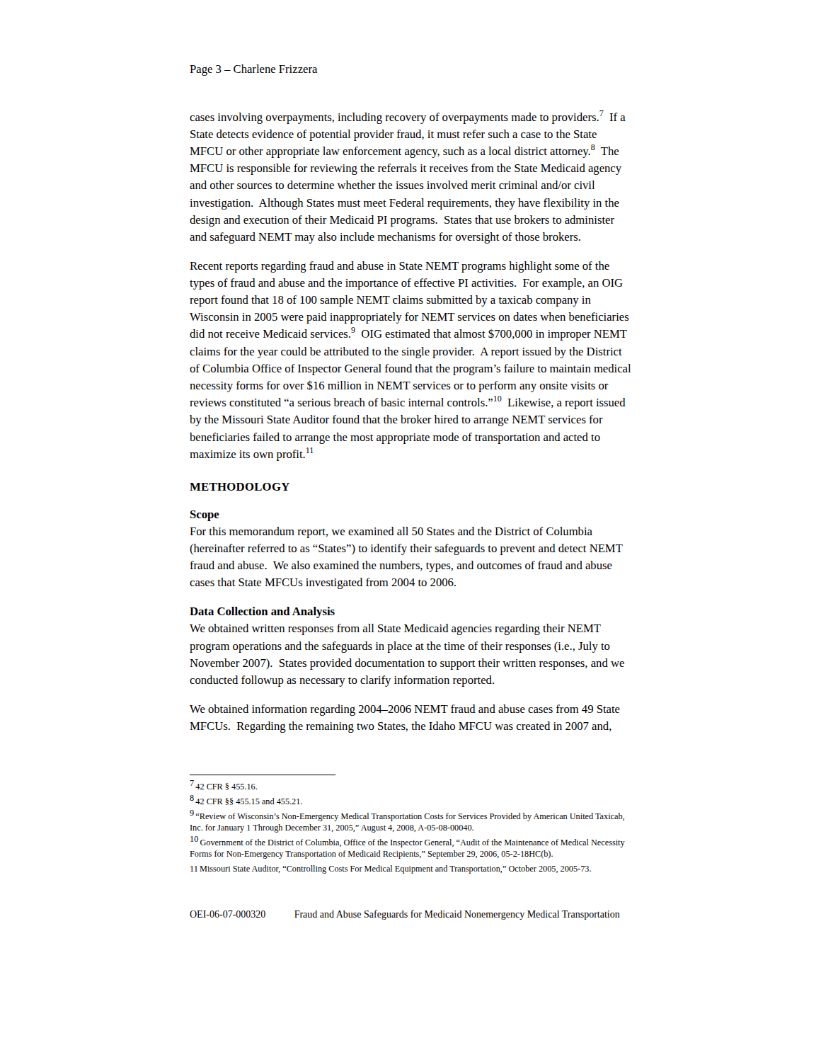Page 3 – Charlene Frizzera
cases involving overpayments, including recovery of overpayments made to providers.7 If a State detects evidence of potential provider fraud, it must refer such a case to the State MFCU or other appropriate law enforcement agency, such as a local district attorney.8 The MFCU is responsible for reviewing the referrals it receives from the State Medicaid agency and other sources to determine whether the issues involved merit criminal and/or civil investigation. Although States must meet Federal requirements, they have flexibility in the design and execution of their Medicaid PI programs. States that use brokers to administer and safeguard NEMT may also include mechanisms for oversight of those brokers.
Recent reports regarding fraud and abuse in State NEMT programs highlight some of the types of fraud and abuse and the importance of effective PI activities. For example, an OIG report found that 18 of 100 sample NEMT claims submitted by a taxicab company in Wisconsin in 2005 were paid inappropriately for NEMT services on dates when beneficiaries did not receive Medicaid services.9 OIG estimated that almost $700,000 in improper NEMT claims for the year could be attributed to the single provider. A report issued by the District of Columbia Office of Inspector General found that the program’s failure to maintain medical necessity forms for over $16 million in NEMT services or to perform any onsite visits or reviews constituted “a serious breach of basic internal controls.”10 Likewise, a report issued by the Missouri State Auditor found that the broker hired to arrange NEMT services for beneficiaries failed to arrange the most appropriate mode of transportation and acted to maximize its own profit.11
METHODOLOGY
Scope
For this memorandum report, we examined all 50 States and the District of Columbia (hereinafter referred to as “States”) to identify their safeguards to prevent and detect NEMT fraud and abuse. We also examined the numbers, types, and outcomes of fraud and abuse cases that State MFCUs investigated from 2004 to 2006.
Data Collection and Analysis
We obtained written responses from all State Medicaid agencies regarding their NEMT program operations and the safeguards in place at the time of their responses (i.e., July to November 2007). States provided documentation to support their written responses, and we conducted followup as necessary to clarify information reported.
We obtained information regarding 2004–2006 NEMT fraud and abuse cases from 49 State MFCUs. Regarding the remaining two States, the Idaho MFCU was created in 2007 and,
742 CFR § 455.16.
842 CFR §§ 455.15 and 455.21.
9“Review of Wisconsin’s Non-Emergency Medical Transportation Costs for Services Provided by American United Taxicab, Inc. for January 1 Through December 31, 2005,” August 4, 2008, A-05-08-00040.
10 Government of the District of Columbia, Office of the Inspector General, “Audit of the Maintenance of Medical Necessity Forms for Non-Emergency Transportation of Medicaid Recipients,” September 29, 2006, 05-2-18HC(b).
11 Missouri State Auditor, “Controlling Costs For Medical Equipment and Transportation,” October 2005, 2005-73.
OEI-06-07-000320 Fraud and Abuse Safeguards for Medicaid Nonemergency Medical Transportation